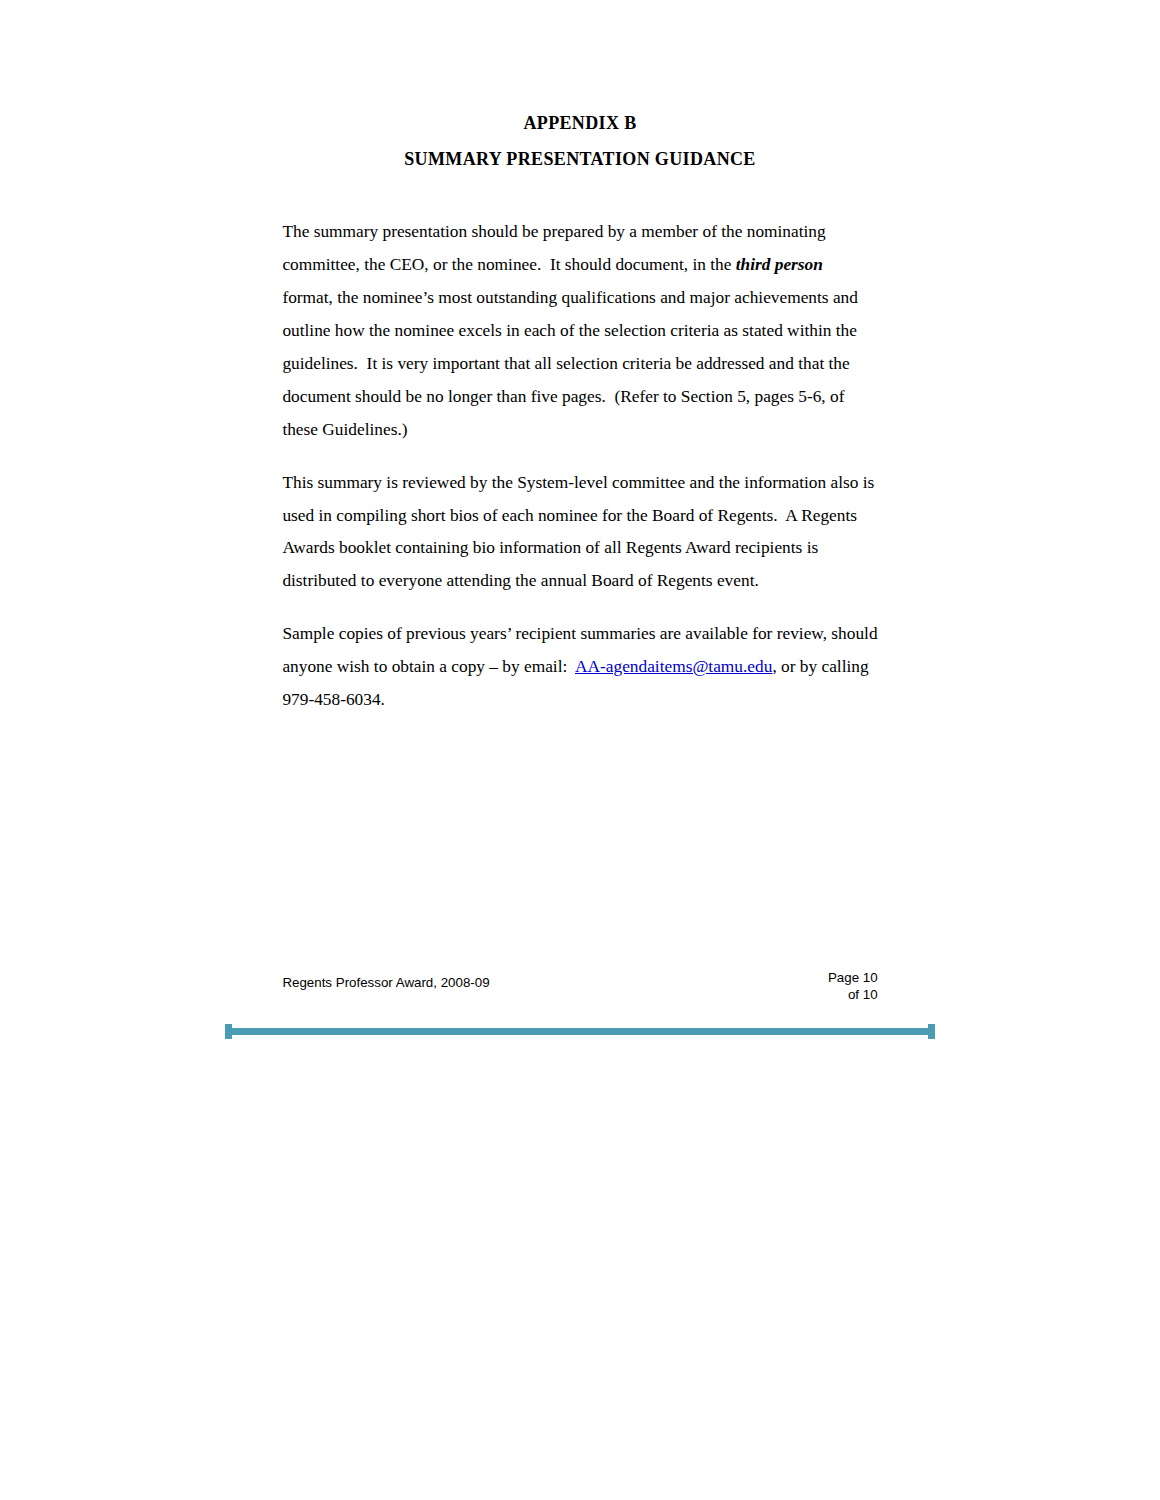APPENDIX B
SUMMARY PRESENTATION GUIDANCE
The summary presentation should be prepared by a member of the nominating committee, the CEO, or the nominee. It should document, in the third person format, the nominee’s most outstanding qualifications and major achievements and outline how the nominee excels in each of the selection criteria as stated within the guidelines. It is very important that all selection criteria be addressed and that the document should be no longer than five pages. (Refer to Section 5, pages 5-6, of these Guidelines.)
This summary is reviewed by the System-level committee and the information also is used in compiling short bios of each nominee for the Board of Regents. A Regents Awards booklet containing bio information of all Regents Award recipients is distributed to everyone attending the annual Board of Regents event.
Sample copies of previous years’ recipient summaries are available for review, should anyone wish to obtain a copy – by email: AA-agendaitems@tamu.edu, or by calling 979-458-6034.
Regents Professor Award, 2008-09
Page 10
of 10